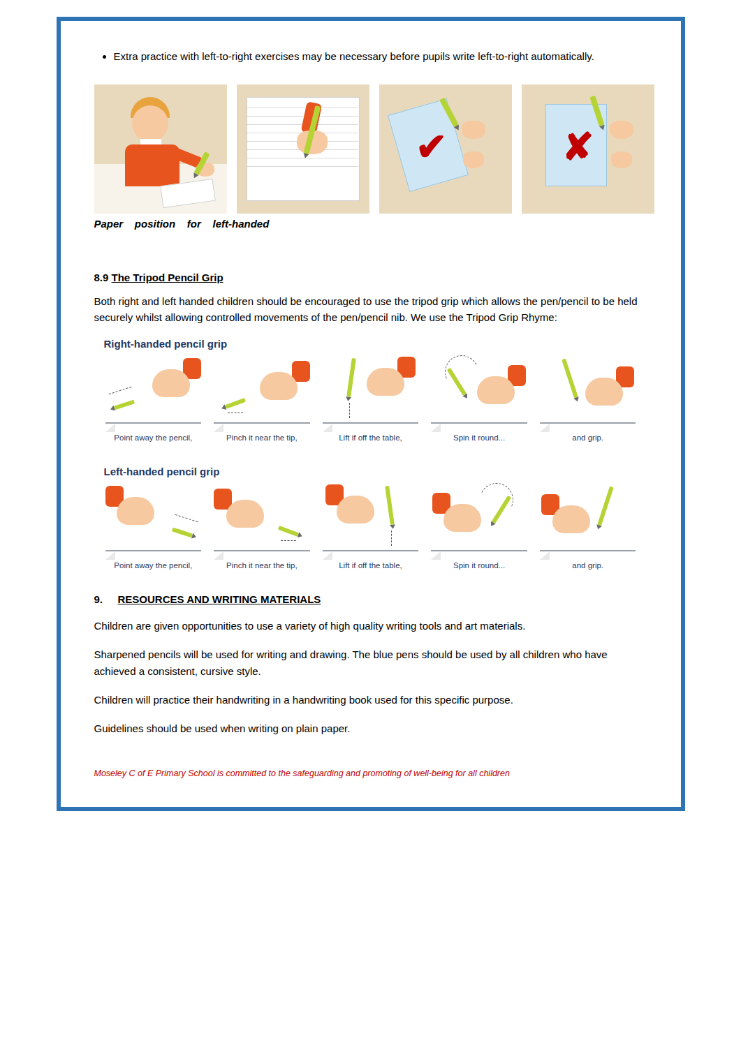Extra practice with left-to-right exercises may be necessary before pupils write left-to-right automatically.
✔
✘
Paper position for left-handed
8.9 The Tripod Pencil Grip
Both right and left handed children should be encouraged to use the tripod grip which allows the pen/pencil to be held securely whilst allowing controlled movements of the pen/pencil nib. We use the Tripod Grip Rhyme:
Right-handed pencil grip
Point away the pencil,
Pinch it near the tip,
Lift if off the table,
Spin it round...
and grip.
Left-handed pencil grip
Point away the pencil,
Pinch it near the tip,
Lift if off the table,
Spin it round...
and grip.
9. RESOURCES AND WRITING MATERIALS
Children are given opportunities to use a variety of high quality writing tools and art materials.
Sharpened pencils will be used for writing and drawing. The blue pens should be used by all children who have achieved a consistent, cursive style.
Children will practice their handwriting in a handwriting book used for this specific purpose.
Guidelines should be used when writing on plain paper.
Moseley C of E Primary School is committed to the safeguarding and promoting of well-being for all children